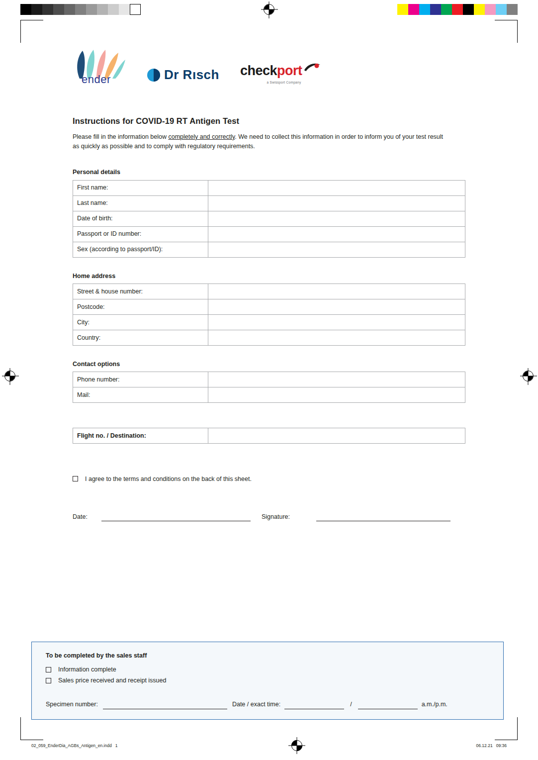ender
Dr Rısch
checkport
a Swissport Company
Instructions for COVID-19 RT Antigen Test
Please fill in the information below completely and correctly. We need to collect this information in order to inform you of your test result as quickly as possible and to comply with regulatory requirements.
Personal details
| First name: | |
| Last name: | |
| Date of birth: | |
| Passport or ID number: | |
| Sex (according to passport/ID): | |
Home address
| Street & house number: | |
| Postcode: | |
| City: | |
| Country: | |
Contact options
| Phone number: | |
| Mail: | |
| Flight no. / Destination: | |
I agree to the terms and conditions on the back of this sheet.
Date:
Signature:
To be completed by the sales staff
Information complete
Sales price received and receipt issued
Specimen number: Date / exact time: / a.m./p.m.
02_059_EnderDia_AGBs_Antigen_en.indd 1
06.12.21 09:36